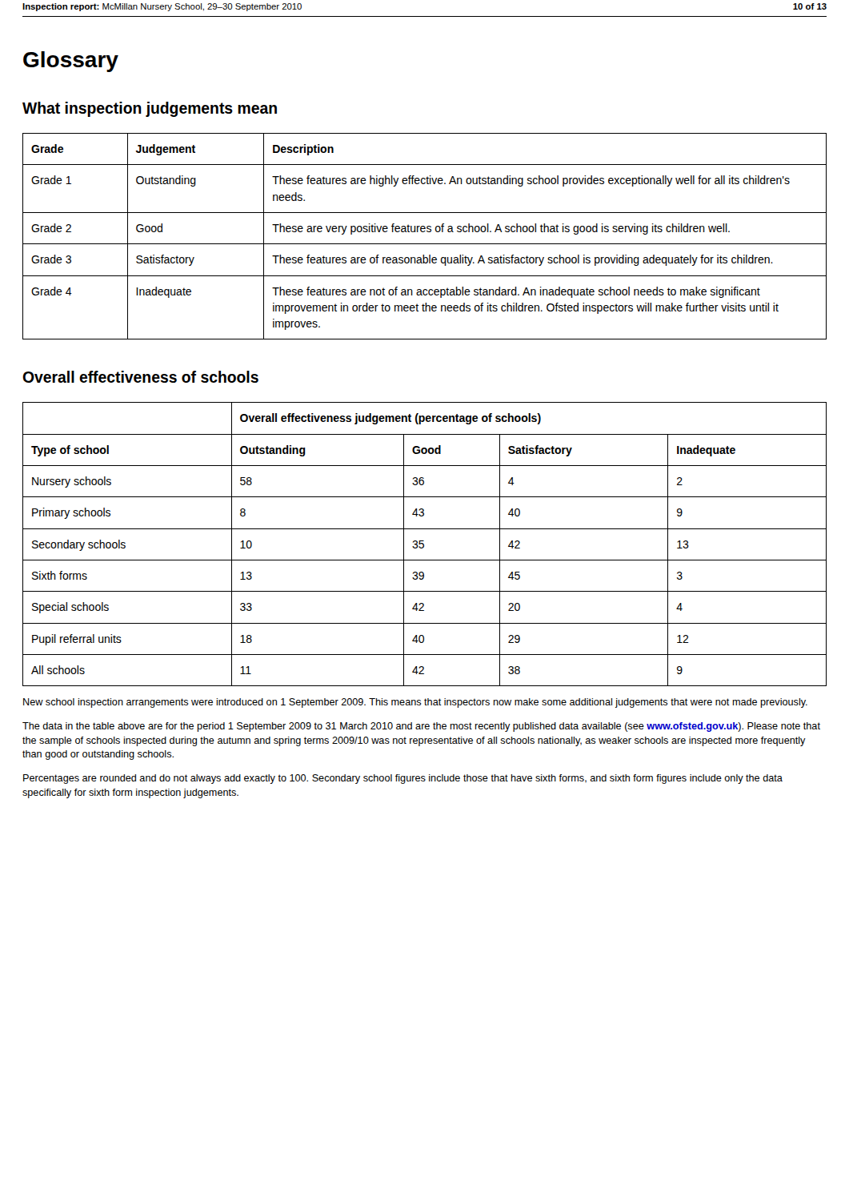Inspection report: McMillan Nursery School, 29–30 September 2010
10 of 13
Glossary
What inspection judgements mean
What inspection judgements mean
| Grade | Judgement | Description |
| --- | --- | --- |
| Grade 1 | Outstanding | These features are highly effective. An outstanding school provides exceptionally well for all its children's needs. |
| Grade 2 | Good | These are very positive features of a school. A school that is good is serving its children well. |
| Grade 3 | Satisfactory | These features are of reasonable quality. A satisfactory school is providing adequately for its children. |
| Grade 4 | Inadequate | These features are not of an acceptable standard. An inadequate school needs to make significant improvement in order to meet the needs of its children. Ofsted inspectors will make further visits until it improves. |
Overall effectiveness of schools
Overall effectiveness of schools
| | Overall effectiveness judgement (percentage of schools) |
| --- | --- |
| Type of school | Outstanding | Good | Satisfactory | Inadequate |
| Nursery schools | 58 | 36 | 4 | 2 |
| Primary schools | 8 | 43 | 40 | 9 |
| Secondary schools | 10 | 35 | 42 | 13 |
| Sixth forms | 13 | 39 | 45 | 3 |
| Special schools | 33 | 42 | 20 | 4 |
| Pupil referral units | 18 | 40 | 29 | 12 |
| All schools | 11 | 42 | 38 | 9 |
New school inspection arrangements were introduced on 1 September 2009. This means that inspectors now make some additional judgements that were not made previously.
The data in the table above are for the period 1 September 2009 to 31 March 2010 and are the most recently published data available (see www.ofsted.gov.uk). Please note that the sample of schools inspected during the autumn and spring terms 2009/10 was not representative of all schools nationally, as weaker schools are inspected more frequently than good or outstanding schools.
Percentages are rounded and do not always add exactly to 100. Secondary school figures include those that have sixth forms, and sixth form figures include only the data specifically for sixth form inspection judgements.